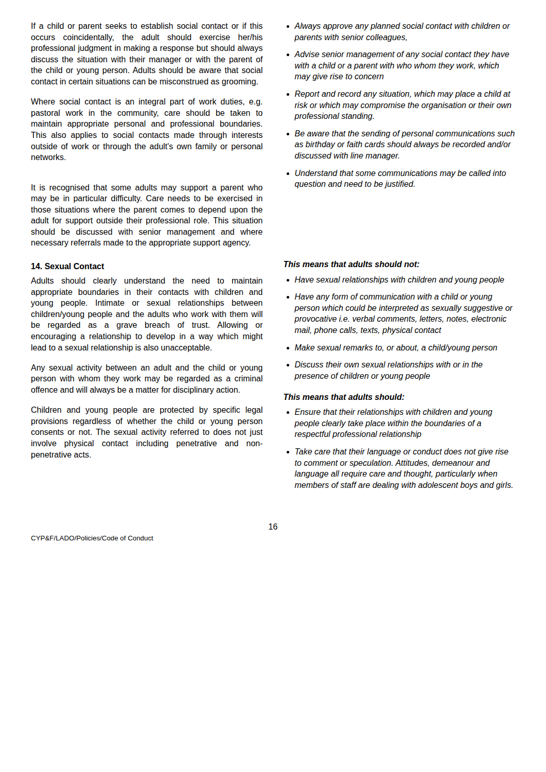If a child or parent seeks to establish social contact or if this occurs coincidentally, the adult should exercise her/his professional judgment in making a response but should always discuss the situation with their manager or with the parent of the child or young person. Adults should be aware that social contact in certain situations can be misconstrued as grooming.
Where social contact is an integral part of work duties, e.g. pastoral work in the community, care should be taken to maintain appropriate personal and professional boundaries. This also applies to social contacts made through interests outside of work or through the adult's own family or personal networks.
It is recognised that some adults may support a parent who may be in particular difficulty. Care needs to be exercised in those situations where the parent comes to depend upon the adult for support outside their professional role. This situation should be discussed with senior management and where necessary referrals made to the appropriate support agency.
14. Sexual Contact
Adults should clearly understand the need to maintain appropriate boundaries in their contacts with children and young people. Intimate or sexual relationships between children/young people and the adults who work with them will be regarded as a grave breach of trust. Allowing or encouraging a relationship to develop in a way which might lead to a sexual relationship is also unacceptable.
Any sexual activity between an adult and the child or young person with whom they work may be regarded as a criminal offence and will always be a matter for disciplinary action.
Children and young people are protected by specific legal provisions regardless of whether the child or young person consents or not. The sexual activity referred to does not just involve physical contact including penetrative and non-penetrative acts.
Always approve any planned social contact with children or parents with senior colleagues,
Advise senior management of any social contact they have with a child or a parent with who whom they work, which may give rise to concern
Report and record any situation, which may place a child at risk or which may compromise the organisation or their own professional standing.
Be aware that the sending of personal communications such as birthday or faith cards should always be recorded and/or discussed with line manager.
Understand that some communications may be called into question and need to be justified.
This means that adults should not:
Have sexual relationships with children and young people
Have any form of communication with a child or young person which could be interpreted as sexually suggestive or provocative i.e. verbal comments, letters, notes, electronic mail, phone calls, texts, physical contact
Make sexual remarks to, or about, a child/young person
Discuss their own sexual relationships with or in the presence of children or young people
This means that adults should:
Ensure that their relationships with children and young people clearly take place within the boundaries of a respectful professional relationship
Take care that their language or conduct does not give rise to comment or speculation. Attitudes, demeanour and language all require care and thought, particularly when members of staff are dealing with adolescent boys and girls.
16
CYP&F/LADO/Policies/Code of Conduct